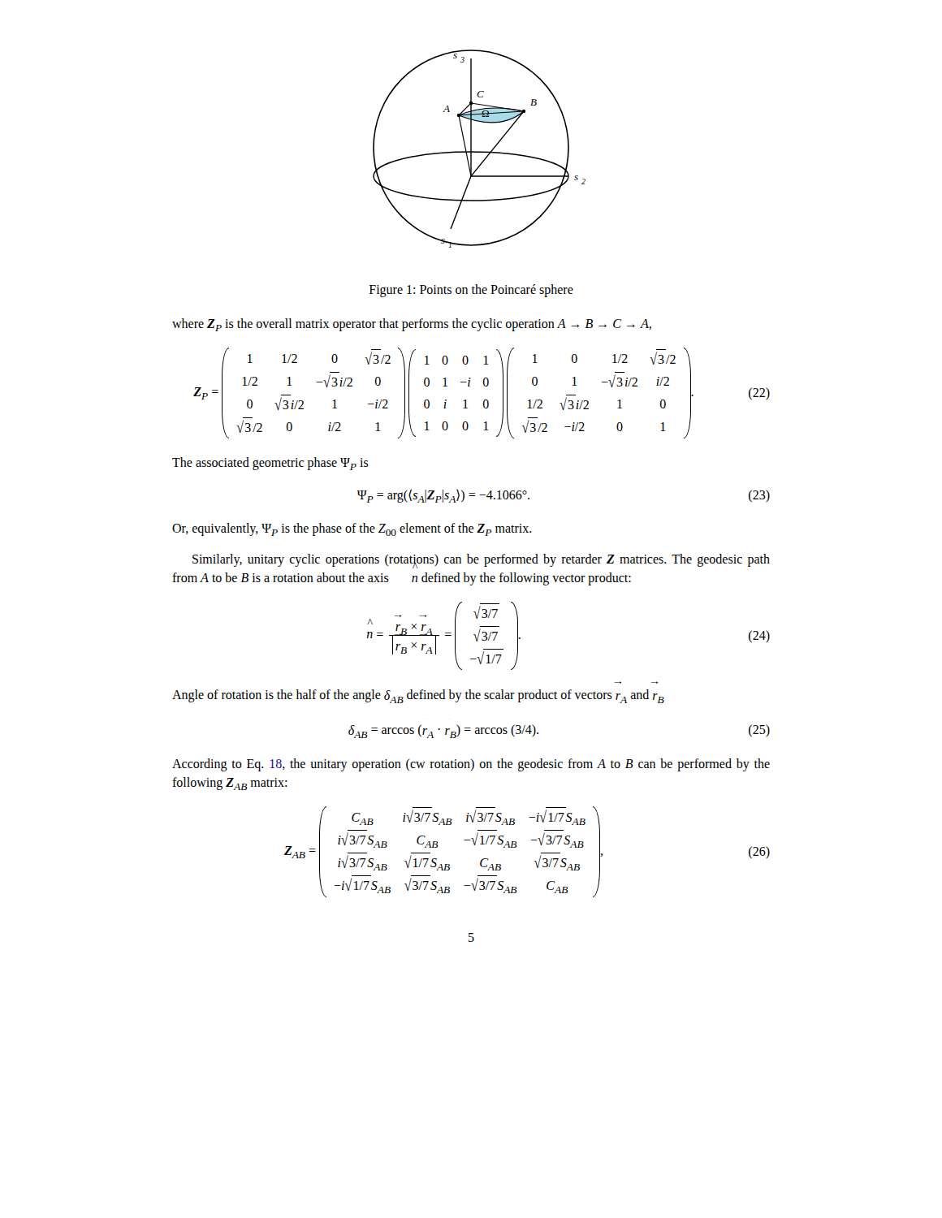A B C Ω s 3 s 2 s 1
Figure 1: Points on the Poincaré sphere
where ZP is the overall matrix operator that performs the cyclic operation A → B → C → A,
ZP =
| 1 | 1/2 | 0 | √ 3 /2 |
| 1/2 | 1 | − √ 3 i /2 | 0 |
| 0 | √ 3 i /2 | 1 | − i /2 |
| √ 3 /2 | 0 | i /2 | 1 |
| 1 | 0 | 0 | 1 |
| 0 | 1 | − i | 0 |
| 0 | i | 1 | 0 |
| 1 | 0 | 0 | 1 |
| 1 | 0 | 1/2 | √ 3 /2 |
| 0 | 1 | − √ 3 i /2 | i /2 |
| 1/2 | √ 3 i /2 | 1 | 0 |
| √ 3 /2 | − i /2 | 0 | 1 |
.
(22)
The associated geometric phase ΨP is
ΨP = arg(⟨sA|ZP|sA⟩) = −4.1066°.
(23)
Or, equivalently, ΨP is the phase of the Z00 element of the ZP matrix.
Similarly, unitary cyclic operations (rotations) can be performed by retarder Z matrices. The geodesic path from A to be B is a rotation about the axis n defined by the following vector product:
n = rB × rA rB × rA =
| √ 3/7 |
| √ 3/7 |
| − √ 1/7 |
.
(24)
Angle of rotation is the half of the angle δAB defined by the scalar product of vectors rA and rB
δAB = arccos (rA · rB) = arccos (3/4).
(25)
According to Eq. 18, the unitary operation (cw rotation) on the geodesic from A to B can be performed by the following ZAB matrix:
ZAB =
| C AB | i √ 3/7 S AB | i √ 3/7 S AB | − i √ 1/7 S AB |
| i √ 3/7 S AB | C AB | − √ 1/7 S AB | − √ 3/7 S AB |
| i √ 3/7 S AB | √ 1/7 S AB | C AB | √ 3/7 S AB |
| − i √ 1/7 S AB | √ 3/7 S AB | − √ 3/7 S AB | C AB |
,
(26)
5